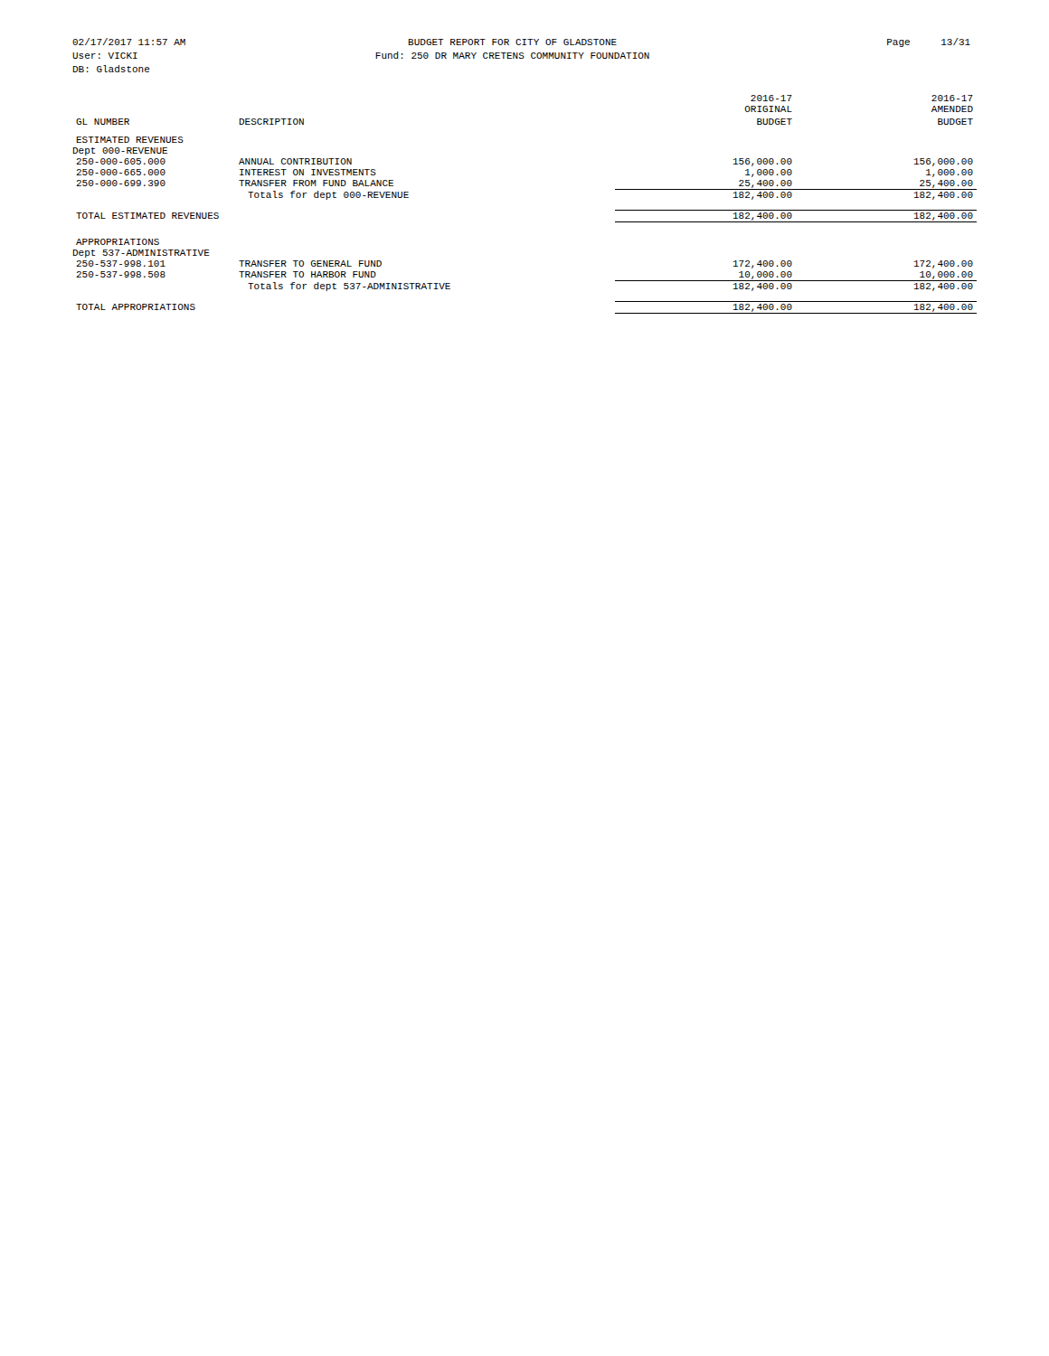02/17/2017 11:57 AM
User: VICKI
DB: Gladstone
BUDGET REPORT FOR CITY OF GLADSTONE
Fund: 250 DR MARY CRETENS COMMUNITY FOUNDATION
Page13/31
| | | 2016-17 ORIGINAL | 2016-17 AMENDED |
| --- | --- | --- | --- |
| GL NUMBER | DESCRIPTION | BUDGET | BUDGET |
| ESTIMATED REVENUES |
| Dept 000-REVENUE |
| 250-000-605.000 | ANNUAL CONTRIBUTION | 156,000.00 | 156,000.00 |
| 250-000-665.000 | INTEREST ON INVESTMENTS | 1,000.00 | 1,000.00 |
| 250-000-699.390 | TRANSFER FROM FUND BALANCE | 25,400.00 | 25,400.00 |
| | Totals for dept 000-REVENUE | 182,400.00 | 182,400.00 |
| TOTAL ESTIMATED REVENUES | 182,400.00 | 182,400.00 |
| APPROPRIATIONS |
| Dept 537-ADMINISTRATIVE |
| 250-537-998.101 | TRANSFER TO GENERAL FUND | 172,400.00 | 172,400.00 |
| 250-537-998.508 | TRANSFER TO HARBOR FUND | 10,000.00 | 10,000.00 |
| | Totals for dept 537-ADMINISTRATIVE | 182,400.00 | 182,400.00 |
| TOTAL APPROPRIATIONS | 182,400.00 | 182,400.00 |